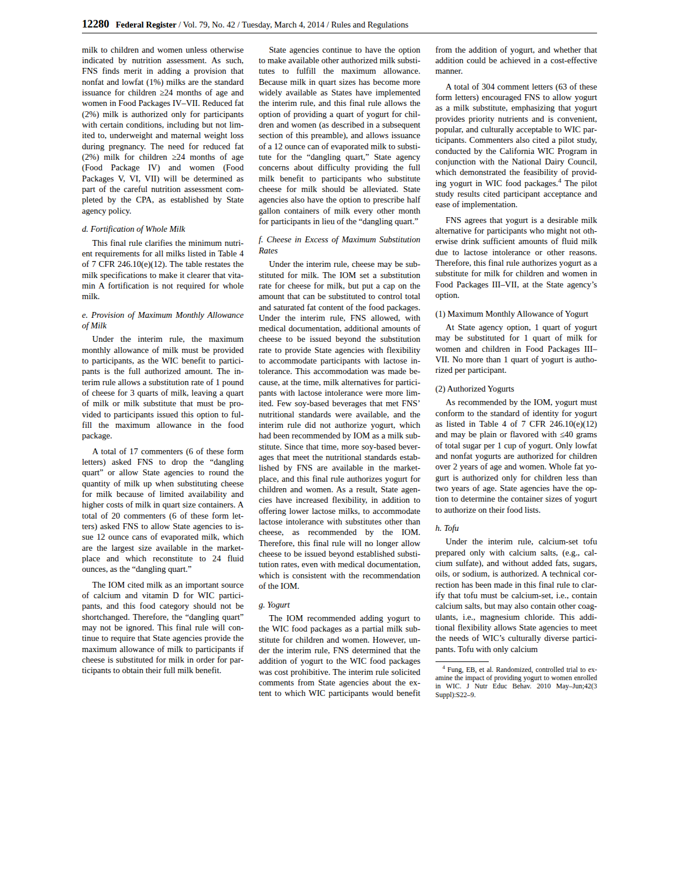12280 Federal Register / Vol. 79, No. 42 / Tuesday, March 4, 2014 / Rules and Regulations
milk to children and women unless otherwise indicated by nutrition assessment. As such, FNS finds merit in adding a provision that nonfat and lowfat (1%) milks are the standard issuance for children ≥24 months of age and women in Food Packages IV–VII. Reduced fat (2%) milk is authorized only for participants with certain conditions, including but not limited to, underweight and maternal weight loss during pregnancy. The need for reduced fat (2%) milk for children ≥24 months of age (Food Package IV) and women (Food Packages V, VI, VII) will be determined as part of the careful nutrition assessment completed by the CPA, as established by State agency policy.
d. Fortification of Whole Milk
This final rule clarifies the minimum nutrient requirements for all milks listed in Table 4 of 7 CFR 246.10(e)(12). The table restates the milk specifications to make it clearer that vitamin A fortification is not required for whole milk.
e. Provision of Maximum Monthly Allowance of Milk
Under the interim rule, the maximum monthly allowance of milk must be provided to participants, as the WIC benefit to participants is the full authorized amount. The interim rule allows a substitution rate of 1 pound of cheese for 3 quarts of milk, leaving a quart of milk or milk substitute that must be provided to participants issued this option to fulfill the maximum allowance in the food package.
A total of 17 commenters (6 of these form letters) asked FNS to drop the “dangling quart” or allow State agencies to round the quantity of milk up when substituting cheese for milk because of limited availability and higher costs of milk in quart size containers. A total of 20 commenters (6 of these form letters) asked FNS to allow State agencies to issue 12 ounce cans of evaporated milk, which are the largest size available in the marketplace and which reconstitute to 24 fluid ounces, as the “dangling quart.”
The IOM cited milk as an important source of calcium and vitamin D for WIC participants, and this food category should not be shortchanged. Therefore, the “dangling quart” may not be ignored. This final rule will continue to require that State agencies provide the maximum allowance of milk to participants if cheese is substituted for milk in order for participants to obtain their full milk benefit.
State agencies continue to have the option to make available other authorized milk substitutes to fulfill the maximum allowance. Because milk in quart sizes has become more widely available as States have implemented the interim rule, and this final rule allows the option of providing a quart of yogurt for children and women (as described in a subsequent section of this preamble), and allows issuance of a 12 ounce can of evaporated milk to substitute for the “dangling quart,” State agency concerns about difficulty providing the full milk benefit to participants who substitute cheese for milk should be alleviated. State agencies also have the option to prescribe half gallon containers of milk every other month for participants in lieu of the “dangling quart.”
f. Cheese in Excess of Maximum Substitution Rates
Under the interim rule, cheese may be substituted for milk. The IOM set a substitution rate for cheese for milk, but put a cap on the amount that can be substituted to control total and saturated fat content of the food packages. Under the interim rule, FNS allowed, with medical documentation, additional amounts of cheese to be issued beyond the substitution rate to provide State agencies with flexibility to accommodate participants with lactose intolerance. This accommodation was made because, at the time, milk alternatives for participants with lactose intolerance were more limited. Few soy-based beverages that met FNS’ nutritional standards were available, and the interim rule did not authorize yogurt, which had been recommended by IOM as a milk substitute. Since that time, more soy-based beverages that meet the nutritional standards established by FNS are available in the marketplace, and this final rule authorizes yogurt for children and women. As a result, State agencies have increased flexibility, in addition to offering lower lactose milks, to accommodate lactose intolerance with substitutes other than cheese, as recommended by the IOM. Therefore, this final rule will no longer allow cheese to be issued beyond established substitution rates, even with medical documentation, which is consistent with the recommendation of the IOM.
g. Yogurt
The IOM recommended adding yogurt to the WIC food packages as a partial milk substitute for children and women. However, under the interim rule, FNS determined that the addition of yogurt to the WIC food packages was cost prohibitive. The interim rule solicited comments from State agencies about the extent to which WIC participants would benefit from the addition of yogurt, and whether that addition could be achieved in a cost-effective manner.
A total of 304 comment letters (63 of these form letters) encouraged FNS to allow yogurt as a milk substitute, emphasizing that yogurt provides priority nutrients and is convenient, popular, and culturally acceptable to WIC participants. Commenters also cited a pilot study, conducted by the California WIC Program in conjunction with the National Dairy Council, which demonstrated the feasibility of providing yogurt in WIC food packages.4 The pilot study results cited participant acceptance and ease of implementation.
FNS agrees that yogurt is a desirable milk alternative for participants who might not otherwise drink sufficient amounts of fluid milk due to lactose intolerance or other reasons. Therefore, this final rule authorizes yogurt as a substitute for milk for children and women in Food Packages III–VII, at the State agency’s option.
(1) Maximum Monthly Allowance of Yogurt
At State agency option, 1 quart of yogurt may be substituted for 1 quart of milk for women and children in Food Packages III–VII. No more than 1 quart of yogurt is authorized per participant.
(2) Authorized Yogurts
As recommended by the IOM, yogurt must conform to the standard of identity for yogurt as listed in Table 4 of 7 CFR 246.10(e)(12) and may be plain or flavored with ≤40 grams of total sugar per 1 cup of yogurt. Only lowfat and nonfat yogurts are authorized for children over 2 years of age and women. Whole fat yogurt is authorized only for children less than two years of age. State agencies have the option to determine the container sizes of yogurt to authorize on their food lists.
h. Tofu
Under the interim rule, calcium-set tofu prepared only with calcium salts, (e.g., calcium sulfate), and without added fats, sugars, oils, or sodium, is authorized. A technical correction has been made in this final rule to clarify that tofu must be calcium-set, i.e., contain calcium salts, but may also contain other coagulants, i.e., magnesium chloride. This additional flexibility allows State agencies to meet the needs of WIC’s culturally diverse participants. Tofu with only calcium
4 Fung, EB, et al. Randomized, controlled trial to examine the impact of providing yogurt to women enrolled in WIC. J Nutr Educ Behav. 2010 May–Jun;42(3 Suppl):S22–9.